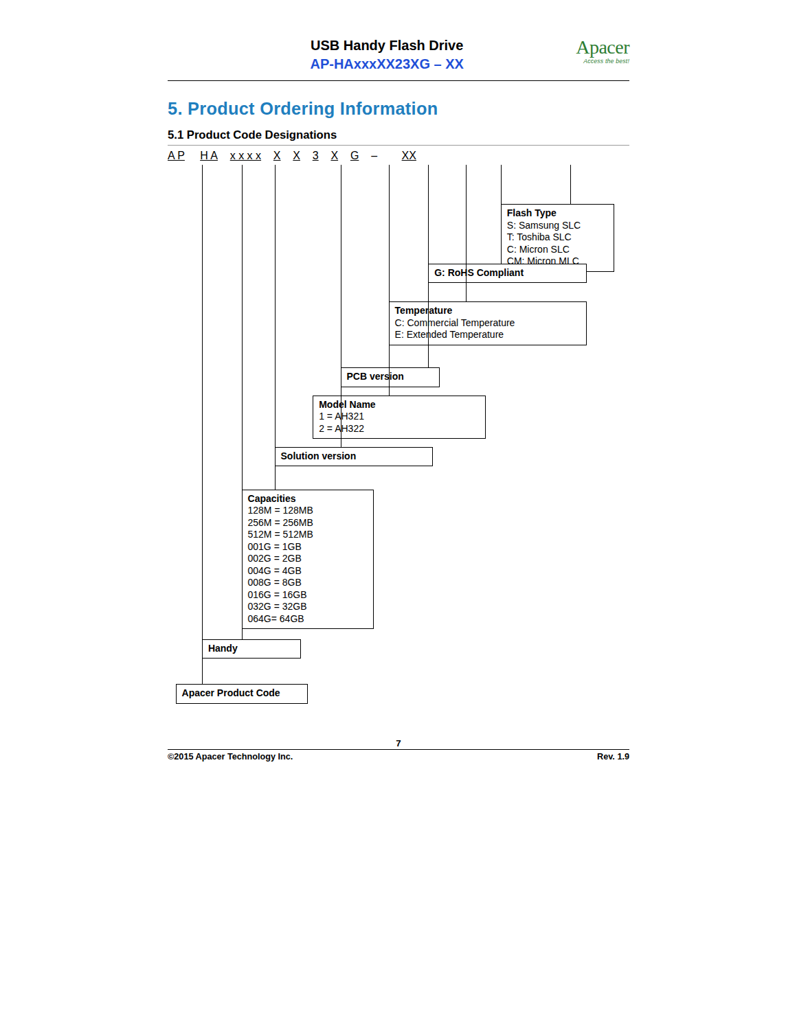USB Handy Flash Drive
AP-HAxxxXX23XG – XX
Apacer
Access the best!
5. Product Ordering Information
5.1 Product Code Designations
A P H A x x x x X X 3 X G – XX
Flash Type
S: Samsung SLC
T: Toshiba SLC
C: Micron SLC
CM: Micron MLC
G: RoHS Compliant
Temperature
C: Commercial Temperature
E: Extended Temperature
PCB version
Model Name
1 = AH321
2 = AH322
Solution version
Capacities
128M = 128MB
256M = 256MB
512M = 512MB
001G = 1GB
002G = 2GB
004G = 4GB
008G = 8GB
016G = 16GB
032G = 32GB
064G= 64GB
Handy
Apacer Product Code
7
©2015 Apacer Technology Inc.
Rev. 1.9